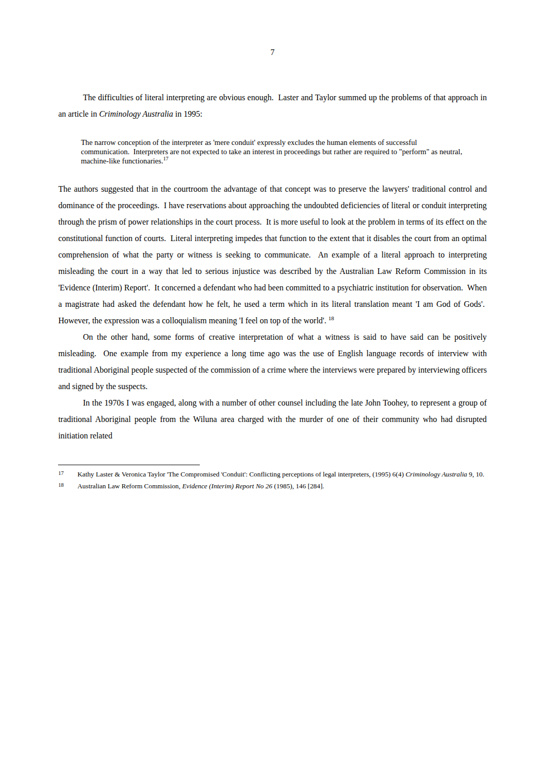7
The difficulties of literal interpreting are obvious enough. Laster and Taylor summed up the problems of that approach in an article in Criminology Australia in 1995:
The narrow conception of the interpreter as 'mere conduit' expressly excludes the human elements of successful communication. Interpreters are not expected to take an interest in proceedings but rather are required to "perform" as neutral, machine-like functionaries.17
The authors suggested that in the courtroom the advantage of that concept was to preserve the lawyers' traditional control and dominance of the proceedings. I have reservations about approaching the undoubted deficiencies of literal or conduit interpreting through the prism of power relationships in the court process. It is more useful to look at the problem in terms of its effect on the constitutional function of courts. Literal interpreting impedes that function to the extent that it disables the court from an optimal comprehension of what the party or witness is seeking to communicate. An example of a literal approach to interpreting misleading the court in a way that led to serious injustice was described by the Australian Law Reform Commission in its 'Evidence (Interim) Report'. It concerned a defendant who had been committed to a psychiatric institution for observation. When a magistrate had asked the defendant how he felt, he used a term which in its literal translation meant 'I am God of Gods'. However, the expression was a colloquialism meaning 'I feel on top of the world'. 18
On the other hand, some forms of creative interpretation of what a witness is said to have said can be positively misleading. One example from my experience a long time ago was the use of English language records of interview with traditional Aboriginal people suspected of the commission of a crime where the interviews were prepared by interviewing officers and signed by the suspects.
In the 1970s I was engaged, along with a number of other counsel including the late John Toohey, to represent a group of traditional Aboriginal people from the Wiluna area charged with the murder of one of their community who had disrupted initiation related
17
Kathy Laster & Veronica Taylor 'The Compromised 'Conduit': Conflicting perceptions of legal interpreters, (1995) 6(4) Criminology Australia 9, 10.
18
Australian Law Reform Commission, Evidence (Interim) Report No 26 (1985), 146 [284].